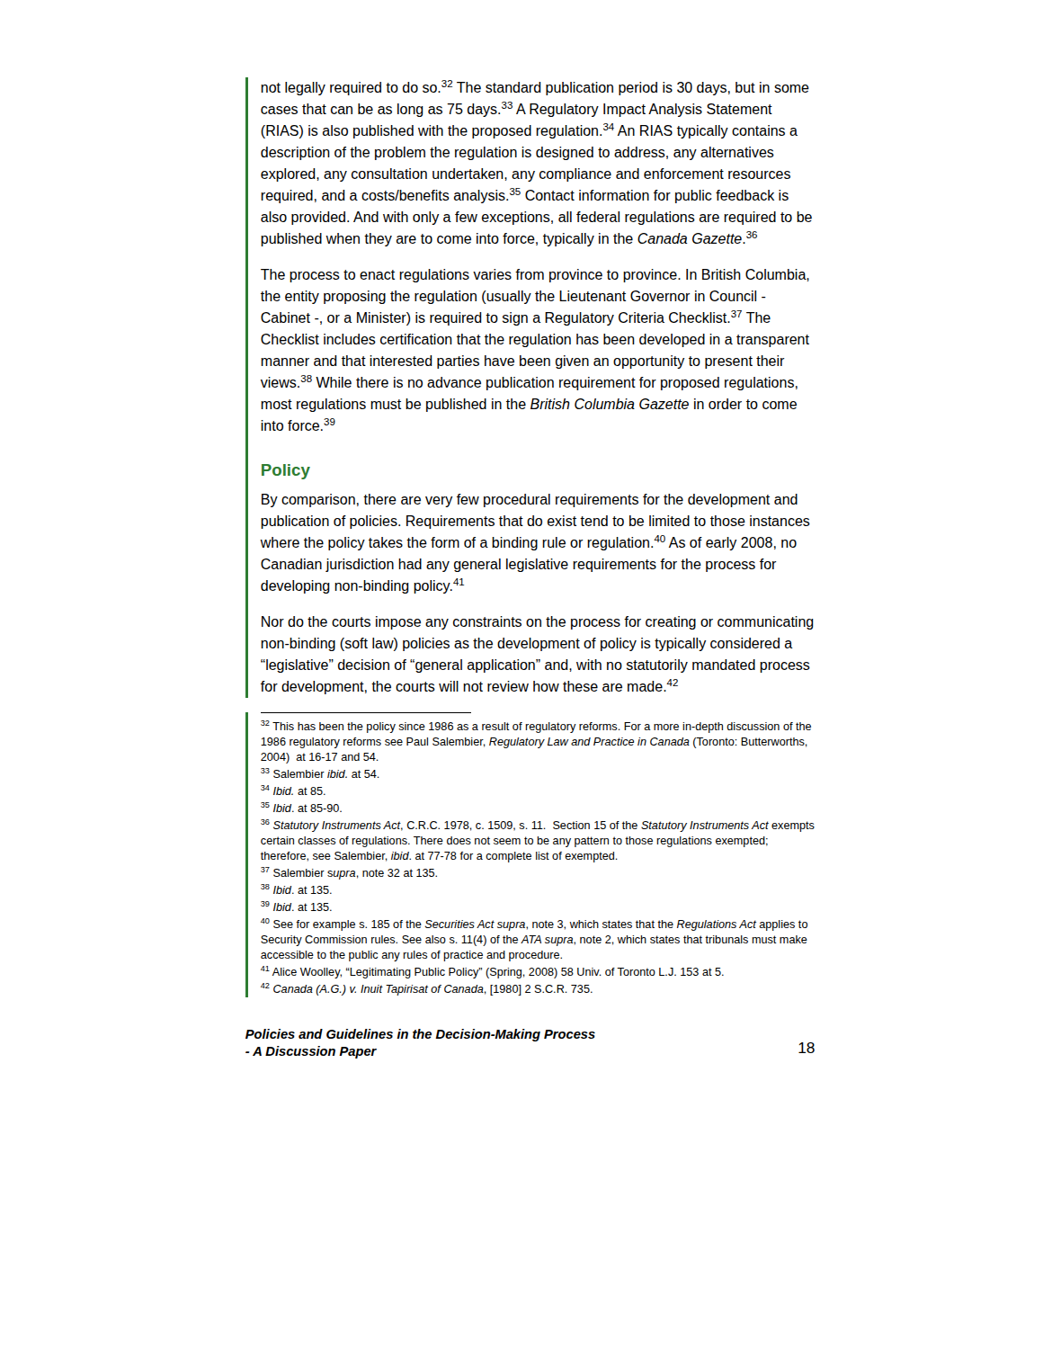not legally required to do so.32 The standard publication period is 30 days, but in some cases that can be as long as 75 days.33 A Regulatory Impact Analysis Statement (RIAS) is also published with the proposed regulation.34 An RIAS typically contains a description of the problem the regulation is designed to address, any alternatives explored, any consultation undertaken, any compliance and enforcement resources required, and a costs/benefits analysis.35 Contact information for public feedback is also provided. And with only a few exceptions, all federal regulations are required to be published when they are to come into force, typically in the Canada Gazette.36
The process to enact regulations varies from province to province. In British Columbia, the entity proposing the regulation (usually the Lieutenant Governor in Council - Cabinet -, or a Minister) is required to sign a Regulatory Criteria Checklist.37 The Checklist includes certification that the regulation has been developed in a transparent manner and that interested parties have been given an opportunity to present their views.38 While there is no advance publication requirement for proposed regulations, most regulations must be published in the British Columbia Gazette in order to come into force.39
Policy
By comparison, there are very few procedural requirements for the development and publication of policies. Requirements that do exist tend to be limited to those instances where the policy takes the form of a binding rule or regulation.40 As of early 2008, no Canadian jurisdiction had any general legislative requirements for the process for developing non-binding policy.41
Nor do the courts impose any constraints on the process for creating or communicating non-binding (soft law) policies as the development of policy is typically considered a “legislative” decision of “general application” and, with no statutorily mandated process for development, the courts will not review how these are made.42
32 This has been the policy since 1986 as a result of regulatory reforms. For a more in-depth discussion of the 1986 regulatory reforms see Paul Salembier, Regulatory Law and Practice in Canada (Toronto: Butterworths, 2004) at 16-17 and 54.
33 Salembier ibid. at 54.
34 Ibid. at 85.
35 Ibid. at 85-90.
36 Statutory Instruments Act, C.R.C. 1978, c. 1509, s. 11. Section 15 of the Statutory Instruments Act exempts certain classes of regulations. There does not seem to be any pattern to those regulations exempted; therefore, see Salembier, ibid. at 77-78 for a complete list of exempted.
37 Salembier supra, note 32 at 135.
38 Ibid. at 135.
39 Ibid. at 135.
40 See for example s. 185 of the Securities Act supra, note 3, which states that the Regulations Act applies to Security Commission rules. See also s. 11(4) of the ATA supra, note 2, which states that tribunals must make accessible to the public any rules of practice and procedure.
41 Alice Woolley, “Legitimating Public Policy” (Spring, 2008) 58 Univ. of Toronto L.J. 153 at 5.
42 Canada (A.G.) v. Inuit Tapirisat of Canada, [1980] 2 S.C.R. 735.
Policies and Guidelines in the Decision-Making Process
- A Discussion Paper
18